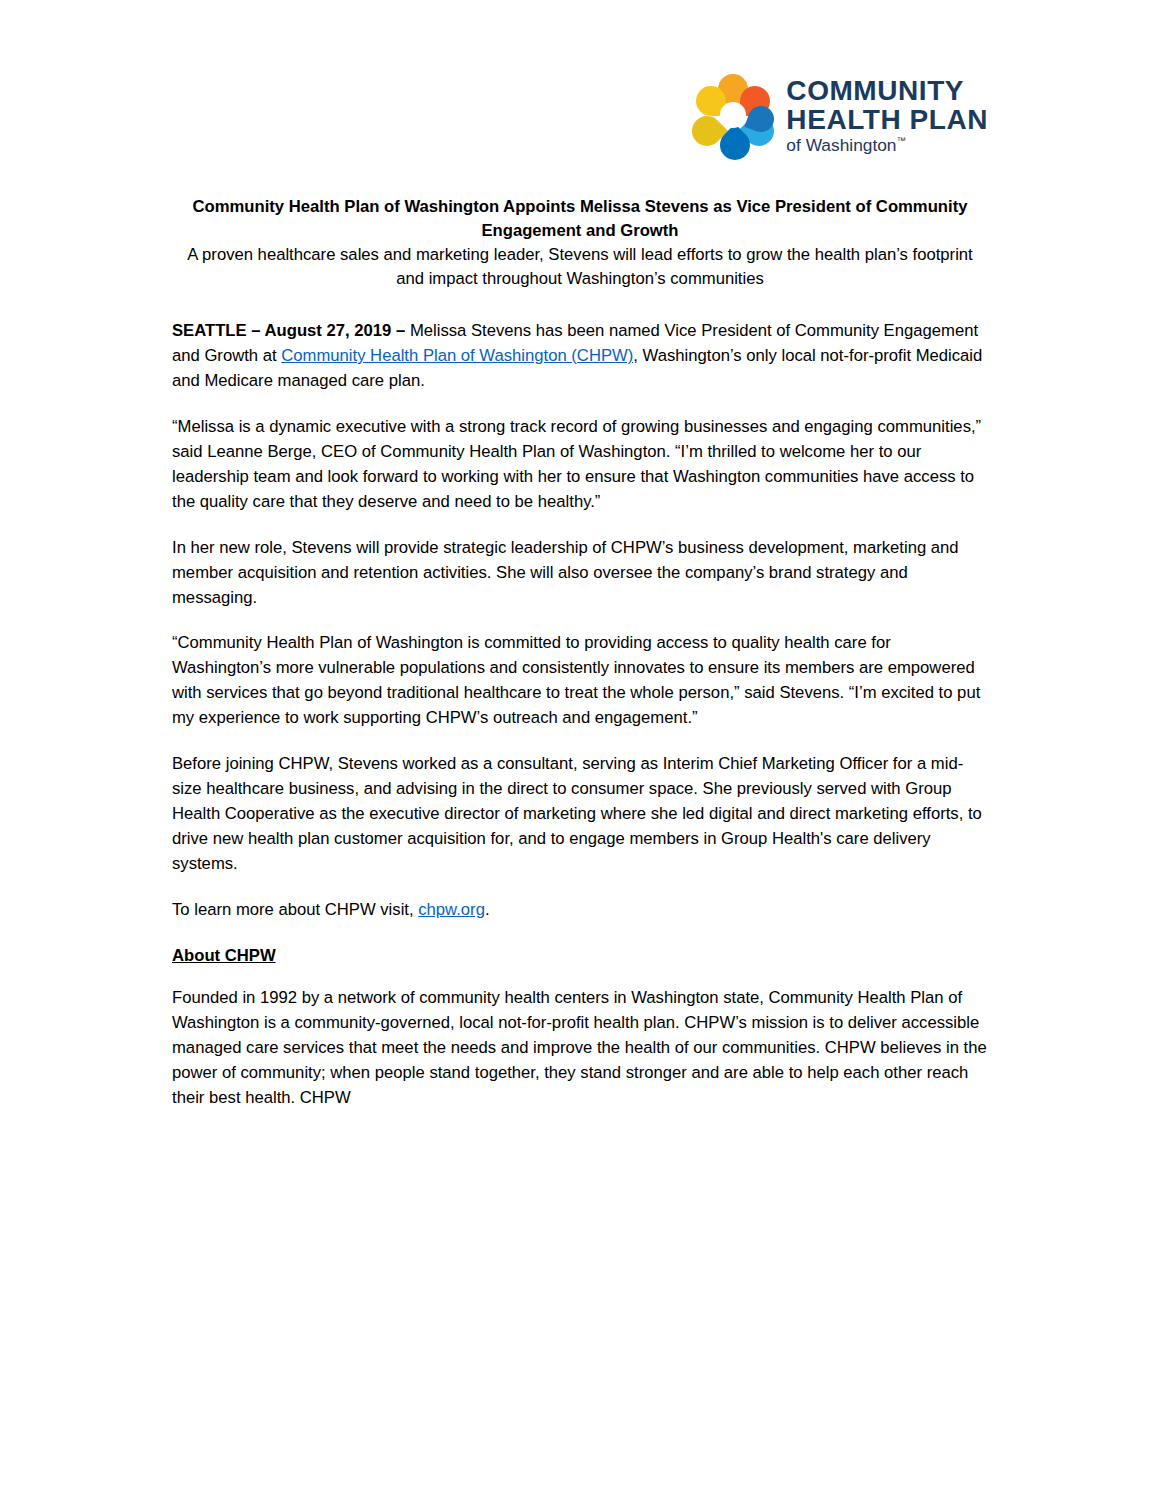COMMUNITY HEALTH PLAN of Washington™
Community Health Plan of Washington Appoints Melissa Stevens as Vice President of Community Engagement and Growth
A proven healthcare sales and marketing leader, Stevens will lead efforts to grow the health plan’s footprint and impact throughout Washington’s communities
SEATTLE – August 27, 2019 – Melissa Stevens has been named Vice President of Community Engagement and Growth at Community Health Plan of Washington (CHPW), Washington’s only local not-for-profit Medicaid and Medicare managed care plan.
“Melissa is a dynamic executive with a strong track record of growing businesses and engaging communities,” said Leanne Berge, CEO of Community Health Plan of Washington. “I’m thrilled to welcome her to our leadership team and look forward to working with her to ensure that Washington communities have access to the quality care that they deserve and need to be healthy.”
In her new role, Stevens will provide strategic leadership of CHPW’s business development, marketing and member acquisition and retention activities. She will also oversee the company’s brand strategy and messaging.
“Community Health Plan of Washington is committed to providing access to quality health care for Washington’s more vulnerable populations and consistently innovates to ensure its members are empowered with services that go beyond traditional healthcare to treat the whole person,” said Stevens. “I’m excited to put my experience to work supporting CHPW’s outreach and engagement.”
Before joining CHPW, Stevens worked as a consultant, serving as Interim Chief Marketing Officer for a mid-size healthcare business, and advising in the direct to consumer space. She previously served with Group Health Cooperative as the executive director of marketing where she led digital and direct marketing efforts, to drive new health plan customer acquisition for, and to engage members in Group Health's care delivery systems.
To learn more about CHPW visit, chpw.org.
About CHPW
Founded in 1992 by a network of community health centers in Washington state, Community Health Plan of Washington is a community-governed, local not-for-profit health plan. CHPW’s mission is to deliver accessible managed care services that meet the needs and improve the health of our communities. CHPW believes in the power of community; when people stand together, they stand stronger and are able to help each other reach their best health. CHPW